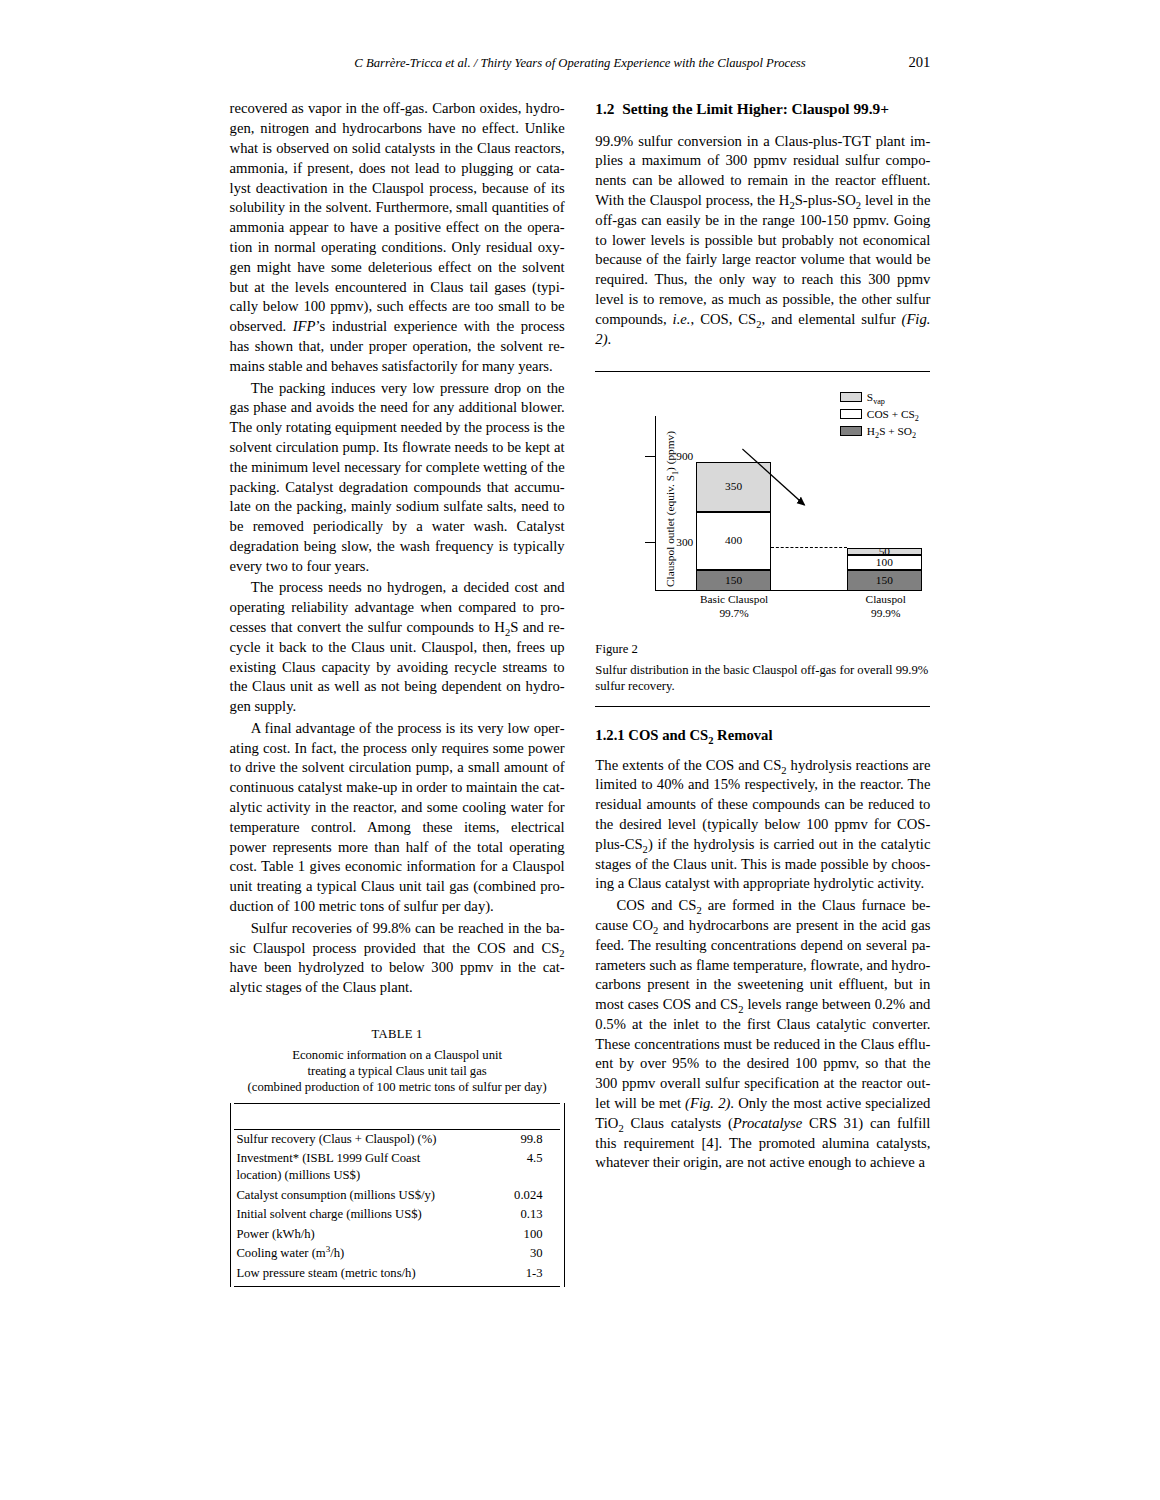C Barrère-Tricca et al. / Thirty Years of Operating Experience with the Clauspol Process 201
recovered as vapor in the off-gas. Carbon oxides, hydrogen, nitrogen and hydrocarbons have no effect. Unlike what is observed on solid catalysts in the Claus reactors, ammonia, if present, does not lead to plugging or catalyst deactivation in the Clauspol process, because of its solubility in the solvent. Furthermore, small quantities of ammonia appear to have a positive effect on the operation in normal operating conditions. Only residual oxygen might have some deleterious effect on the solvent but at the levels encountered in Claus tail gases (typically below 100 ppmv), such effects are too small to be observed. IFP’s industrial experience with the process has shown that, under proper operation, the solvent remains stable and behaves satisfactorily for many years.
The packing induces very low pressure drop on the gas phase and avoids the need for any additional blower. The only rotating equipment needed by the process is the solvent circulation pump. Its flowrate needs to be kept at the minimum level necessary for complete wetting of the packing. Catalyst degradation compounds that accumulate on the packing, mainly sodium sulfate salts, need to be removed periodically by a water wash. Catalyst degradation being slow, the wash frequency is typically every two to four years.
The process needs no hydrogen, a decided cost and operating reliability advantage when compared to processes that convert the sulfur compounds to H2S and recycle it back to the Claus unit. Clauspol, then, frees up existing Claus capacity by avoiding recycle streams to the Claus unit as well as not being dependent on hydrogen supply.
A final advantage of the process is its very low operating cost. In fact, the process only requires some power to drive the solvent circulation pump, a small amount of continuous catalyst make-up in order to maintain the catalytic activity in the reactor, and some cooling water for temperature control. Among these items, electrical power represents more than half of the total operating cost. Table 1 gives economic information for a Clauspol unit treating a typical Claus unit tail gas (combined production of 100 metric tons of sulfur per day).
Sulfur recoveries of 99.8% can be reached in the basic Clauspol process provided that the COS and CS2 have been hydrolyzed to below 300 ppmv in the catalytic stages of the Claus plant.
TABLE 1
Economic information on a Clauspol unit
treating a typical Claus unit tail gas
(combined production of 100 metric tons of sulfur per day)
| Sulfur recovery (Claus + Clauspol) (%) | 99.8 |
| Investment* (ISBL 1999 Gulf Coast location) (millions US$) | 4.5 |
| Catalyst consumption (millions US$/y) | 0.024 |
| Initial solvent charge (millions US$) | 0.13 |
| Power (kWh/h) | 100 |
| Cooling water (m 3 /h) | 30 |
| Low pressure steam (metric tons/h) | 1-3 |
1.2 Setting the Limit Higher: Clauspol 99.9+
99.9% sulfur conversion in a Claus-plus-TGT plant implies a maximum of 300 ppmv residual sulfur components can be allowed to remain in the reactor effluent. With the Clauspol process, the H2S-plus-SO2 level in the off-gas can easily be in the range 100-150 ppmv. Going to lower levels is possible but probably not economical because of the fairly large reactor volume that would be required. Thus, the only way to reach this 300 ppmv level is to remove, as much as possible, the other sulfur compounds, i.e., COS, CS2, and elemental sulfur (Fig. 2).
Svap
COS + CS2
H2S + SO2
Clauspol outlet (equiv. S1) (ppmv)
900
300
150
400
350
150
100
50
Basic Clauspol
99.7%
Clauspol
99.9%
Figure 2 Sulfur distribution in the basic Clauspol off-gas for overall 99.9% sulfur recovery.
1.2.1 COS and CS2 Removal
The extents of the COS and CS2 hydrolysis reactions are limited to 40% and 15% respectively, in the reactor. The residual amounts of these compounds can be reduced to the desired level (typically below 100 ppmv for COS-plus-CS2) if the hydrolysis is carried out in the catalytic stages of the Claus unit. This is made possible by choosing a Claus catalyst with appropriate hydrolytic activity.
COS and CS2 are formed in the Claus furnace because CO2 and hydrocarbons are present in the acid gas feed. The resulting concentrations depend on several parameters such as flame temperature, flowrate, and hydrocarbons present in the sweetening unit effluent, but in most cases COS and CS2 levels range between 0.2% and 0.5% at the inlet to the first Claus catalytic converter. These concentrations must be reduced in the Claus effluent by over 95% to the desired 100 ppmv, so that the 300 ppmv overall sulfur specification at the reactor outlet will be met (Fig. 2). Only the most active specialized TiO2 Claus catalysts (Procatalyse CRS 31) can fulfill this requirement [4]. The promoted alumina catalysts, whatever their origin, are not active enough to achieve a